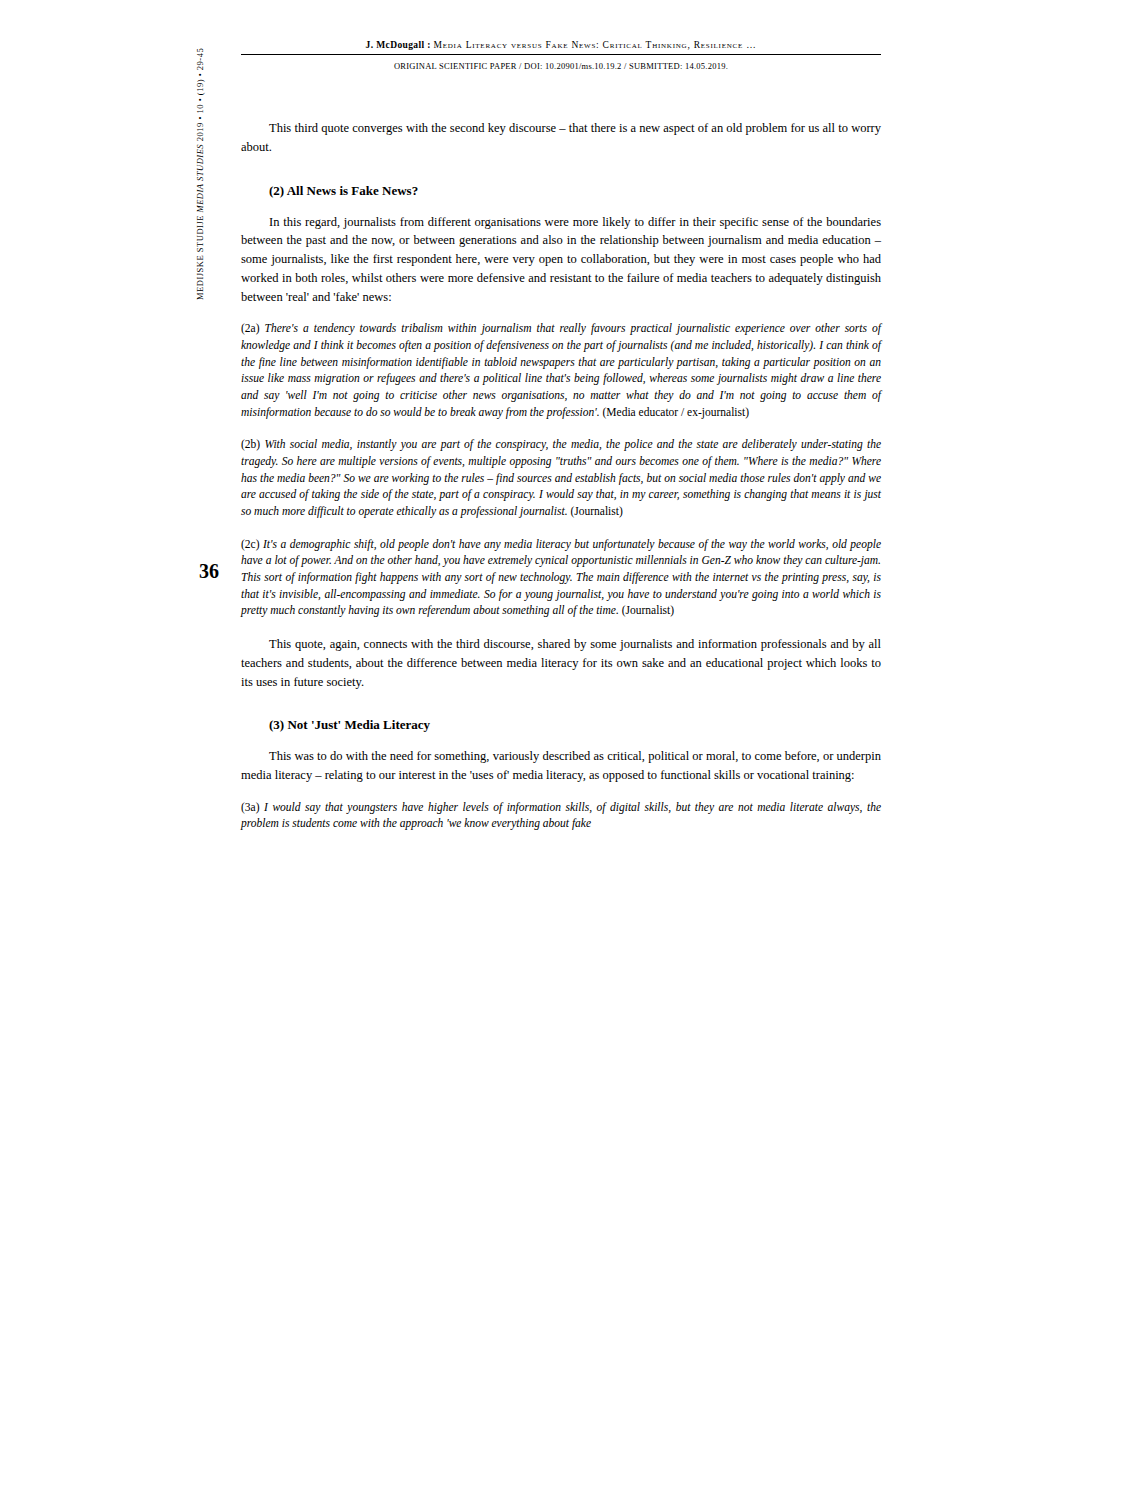J. McDougall : Media Literacy versus Fake News: Critical Thinking, Resilience …
ORIGINAL SCIENTIFIC PAPER / DOI: 10.20901/ms.10.19.2 / SUBMITTED: 14.05.2019.
MEDIJSKE STUDIJE MEDIA STUDIES 2019 • 10 • (19) • 29-45
36
This third quote converges with the second key discourse – that there is a new aspect of an old problem for us all to worry about.
(2) All News is Fake News?
In this regard, journalists from different organisations were more likely to differ in their specific sense of the boundaries between the past and the now, or between generations and also in the relationship between journalism and media education – some journalists, like the first respondent here, were very open to collaboration, but they were in most cases people who had worked in both roles, whilst others were more defensive and resistant to the failure of media teachers to adequately distinguish between 'real' and 'fake' news:
(2a) There's a tendency towards tribalism within journalism that really favours practical journalistic experience over other sorts of knowledge and I think it becomes often a position of defensiveness on the part of journalists (and me included, historically). I can think of the fine line between misinformation identifiable in tabloid newspapers that are particularly partisan, taking a particular position on an issue like mass migration or refugees and there's a political line that's being followed, whereas some journalists might draw a line there and say 'well I'm not going to criticise other news organisations, no matter what they do and I'm not going to accuse them of misinformation because to do so would be to break away from the profession'. (Media educator / ex-journalist)
(2b) With social media, instantly you are part of the conspiracy, the media, the police and the state are deliberately under-stating the tragedy. So here are multiple versions of events, multiple opposing "truths" and ours becomes one of them. "Where is the media?" Where has the media been?" So we are working to the rules – find sources and establish facts, but on social media those rules don't apply and we are accused of taking the side of the state, part of a conspiracy. I would say that, in my career, something is changing that means it is just so much more difficult to operate ethically as a professional journalist. (Journalist)
(2c) It's a demographic shift, old people don't have any media literacy but unfortunately because of the way the world works, old people have a lot of power. And on the other hand, you have extremely cynical opportunistic millennials in Gen-Z who know they can culture-jam. This sort of information fight happens with any sort of new technology. The main difference with the internet vs the printing press, say, is that it's invisible, all-encompassing and immediate. So for a young journalist, you have to understand you're going into a world which is pretty much constantly having its own referendum about something all of the time. (Journalist)
This quote, again, connects with the third discourse, shared by some journalists and information professionals and by all teachers and students, about the difference between media literacy for its own sake and an educational project which looks to its uses in future society.
(3) Not 'Just' Media Literacy
This was to do with the need for something, variously described as critical, political or moral, to come before, or underpin media literacy – relating to our interest in the 'uses of' media literacy, as opposed to functional skills or vocational training:
(3a) I would say that youngsters have higher levels of information skills, of digital skills, but they are not media literate always, the problem is students come with the approach 'we know everything about fake